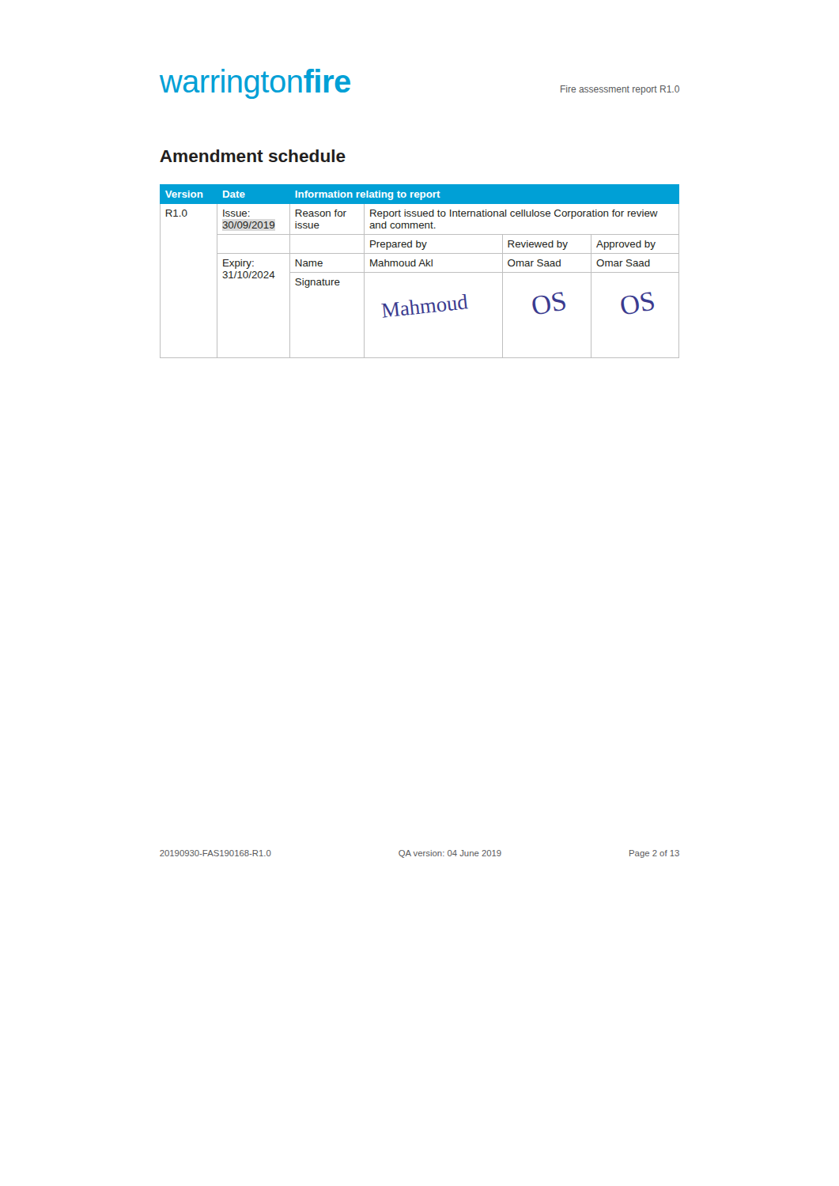warringtonfire
Fire assessment report R1.0
Amendment schedule
| Version | Date | Information relating to report |
| --- | --- | --- |
| R1.0 | Issue: 30/09/2019 | Reason for issue | Report issued to International cellulose Corporation for review and comment. |
| | | Prepared by | Reviewed by | Approved by |
| Expiry: 31/10/2024 | Name | Mahmoud Akl | Omar Saad | Omar Saad |
| Signature | Mahmoud | OS | OS |
20190930-FAS190168-R1.0
QA version: 04 June 2019
Page 2 of 13